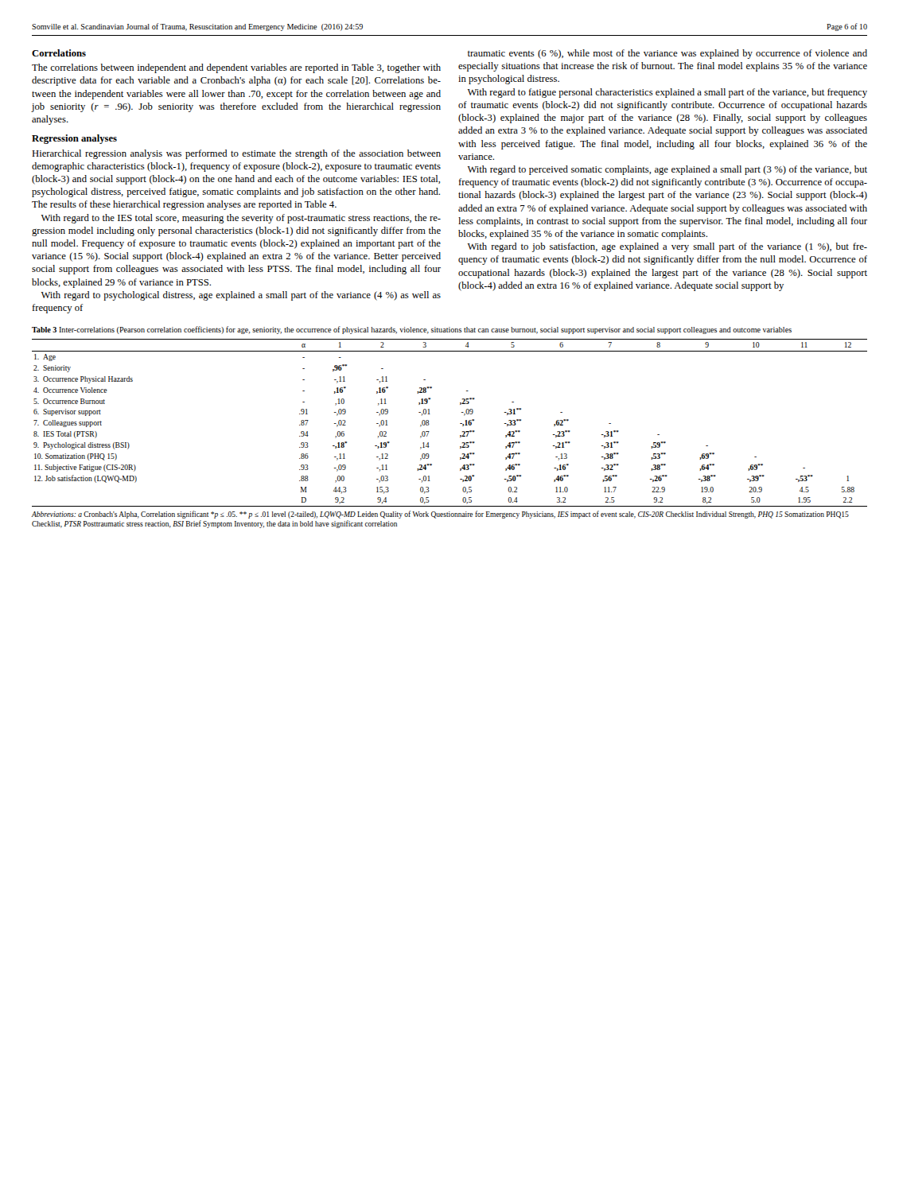Somville et al. Scandinavian Journal of Trauma, Resuscitation and Emergency Medicine (2016) 24:59
Page 6 of 10
Correlations
The correlations between independent and dependent variables are reported in Table 3, together with descriptive data for each variable and a Cronbach's alpha (α) for each scale [20]. Correlations between the independent variables were all lower than .70, except for the correlation between age and job seniority (r = .96). Job seniority was therefore excluded from the hierarchical regression analyses.
Regression analyses
Hierarchical regression analysis was performed to estimate the strength of the association between demographic characteristics (block-1), frequency of exposure (block-2), exposure to traumatic events (block-3) and social support (block-4) on the one hand and each of the outcome variables: IES total, psychological distress, perceived fatigue, somatic complaints and job satisfaction on the other hand. The results of these hierarchical regression analyses are reported in Table 4.
With regard to the IES total score, measuring the severity of post-traumatic stress reactions, the regression model including only personal characteristics (block-1) did not significantly differ from the null model. Frequency of exposure to traumatic events (block-2) explained an important part of the variance (15 %). Social support (block-4) explained an extra 2 % of the variance. Better perceived social support from colleagues was associated with less PTSS. The final model, including all four blocks, explained 29 % of variance in PTSS.
With regard to psychological distress, age explained a small part of the variance (4 %) as well as frequency of
traumatic events (6 %), while most of the variance was explained by occurrence of violence and especially situations that increase the risk of burnout. The final model explains 35 % of the variance in psychological distress.
With regard to fatigue personal characteristics explained a small part of the variance, but frequency of traumatic events (block-2) did not significantly contribute. Occurrence of occupational hazards (block-3) explained the major part of the variance (28 %). Finally, social support by colleagues added an extra 3 % to the explained variance. Adequate social support by colleagues was associated with less perceived fatigue. The final model, including all four blocks, explained 36 % of the variance.
With regard to perceived somatic complaints, age explained a small part (3 %) of the variance, but frequency of traumatic events (block-2) did not significantly contribute (3 %). Occurrence of occupational hazards (block-3) explained the largest part of the variance (23 %). Social support (block-4) added an extra 7 % of explained variance. Adequate social support by colleagues was associated with less complaints, in contrast to social support from the supervisor. The final model, including all four blocks, explained 35 % of the variance in somatic complaints.
With regard to job satisfaction, age explained a very small part of the variance (1 %), but frequency of traumatic events (block-2) did not significantly differ from the null model. Occurrence of occupational hazards (block-3) explained the largest part of the variance (28 %). Social support (block-4) added an extra 16 % of explained variance. Adequate social support by
Table 3 Inter-correlations (Pearson correlation coefficients) for age, seniority, the occurrence of physical hazards, violence, situations that can cause burnout, social support supervisor and social support colleagues and outcome variables
| | α | 1 | 2 | 3 | 4 | 5 | 6 | 7 | 8 | 9 | 10 | 11 | 12 |
| --- | --- | --- | --- | --- | --- | --- | --- | --- | --- | --- | --- | --- | --- |
| 1. Age | - | - | | | | | | | | | | | |
| 2. Seniority | - | ,96 ** | - | | | | | | | | | | |
| 3. Occurrence Physical Hazards | - | -,11 | -,11 | - | | | | | | | | | |
| 4. Occurrence Violence | - | ,16 * | ,16 * | ,28 ** | - | | | | | | | | |
| 5. Occurrence Burnout | - | ,10 | ,11 | ,19 * | ,25 ** | - | | | | | | | |
| 6. Supervisor support | .91 | -,09 | -,09 | -,01 | -,09 | -,31 ** | - | | | | | | |
| 7. Colleagues support | .87 | -,02 | -,01 | ,08 | -,16 * | -,33 ** | ,62 ** | - | | | | | |
| 8. IES Total (PTSR) | .94 | ,06 | ,02 | ,07 | ,27 ** | ,42 ** | -,23 ** | -,31 ** | - | | | | |
| 9. Psychological distress (BSI) | .93 | -,18 * | -,19 * | ,14 | ,25 ** | ,47 ** | -,21 ** | -,31 ** | ,59 ** | - | | | |
| 10. Somatization (PHQ 15) | .86 | -,11 | -,12 | ,09 | ,24 ** | ,47 ** | -,13 | -,38 ** | ,53 ** | ,69 ** | - | | |
| 11. Subjective Fatigue (CIS-20R) | .93 | -,09 | -,11 | ,24 ** | ,43 ** | ,46 ** | -,16 * | -,32 ** | ,38 ** | ,64 ** | ,69 ** | - | |
| 12. Job satisfaction (LQWQ-MD) | .88 | ,00 | -,03 | -,01 | -,20 * | -,50 ** | ,46 ** | ,56 ** | -,26 ** | -,38 ** | -,39 ** | -,53 ** | 1 |
| | M | 44,3 | 15,3 | 0,3 | 0,5 | 0.2 | 11.0 | 11.7 | 22.9 | 19.0 | 20.9 | 4.5 | 5.88 |
| | D | 9,2 | 9,4 | 0,5 | 0,5 | 0.4 | 3.2 | 2.5 | 9.2 | 8,2 | 5.0 | 1.95 | 2.2 |
Abbreviations: a Cronbach's Alpha, Correlation significant *p ≤ .05. ** p ≤ .01 level (2-tailed), LQWQ-MD Leiden Quality of Work Questionnaire for Emergency Physicians, IES impact of event scale, CIS-20R Checklist Individual Strength, PHQ 15 Somatization PHQ15 Checklist, PTSR Posttraumatic stress reaction, BSI Brief Symptom Inventory, the data in bold have significant correlation